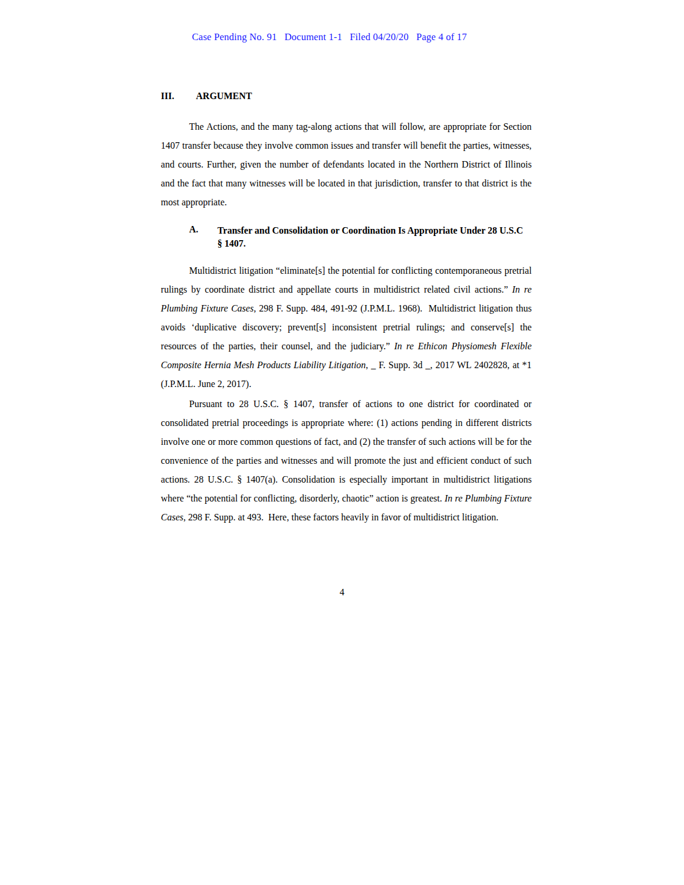Case Pending No. 91 Document 1-1 Filed 04/20/20 Page 4 of 17
III. ARGUMENT
The Actions, and the many tag-along actions that will follow, are appropriate for Section 1407 transfer because they involve common issues and transfer will benefit the parties, witnesses, and courts. Further, given the number of defendants located in the Northern District of Illinois and the fact that many witnesses will be located in that jurisdiction, transfer to that district is the most appropriate.
A. Transfer and Consolidation or Coordination Is Appropriate Under 28 U.S.C
§ 1407.
Multidistrict litigation “eliminate[s] the potential for conflicting contemporaneous pretrial rulings by coordinate district and appellate courts in multidistrict related civil actions.” In re Plumbing Fixture Cases, 298 F. Supp. 484, 491-92 (J.P.M.L. 1968). Multidistrict litigation thus avoids ‘duplicative discovery; prevent[s] inconsistent pretrial rulings; and conserve[s] the resources of the parties, their counsel, and the judiciary.” In re Ethicon Physiomesh Flexible Composite Hernia Mesh Products Liability Litigation, _ F. Supp. 3d _, 2017 WL 2402828, at *1 (J.P.M.L. June 2, 2017).
Pursuant to 28 U.S.C. § 1407, transfer of actions to one district for coordinated or consolidated pretrial proceedings is appropriate where: (1) actions pending in different districts involve one or more common questions of fact, and (2) the transfer of such actions will be for the convenience of the parties and witnesses and will promote the just and efficient conduct of such actions. 28 U.S.C. § 1407(a). Consolidation is especially important in multidistrict litigations where “the potential for conflicting, disorderly, chaotic” action is greatest. In re Plumbing Fixture Cases, 298 F. Supp. at 493. Here, these factors heavily in favor of multidistrict litigation.
4